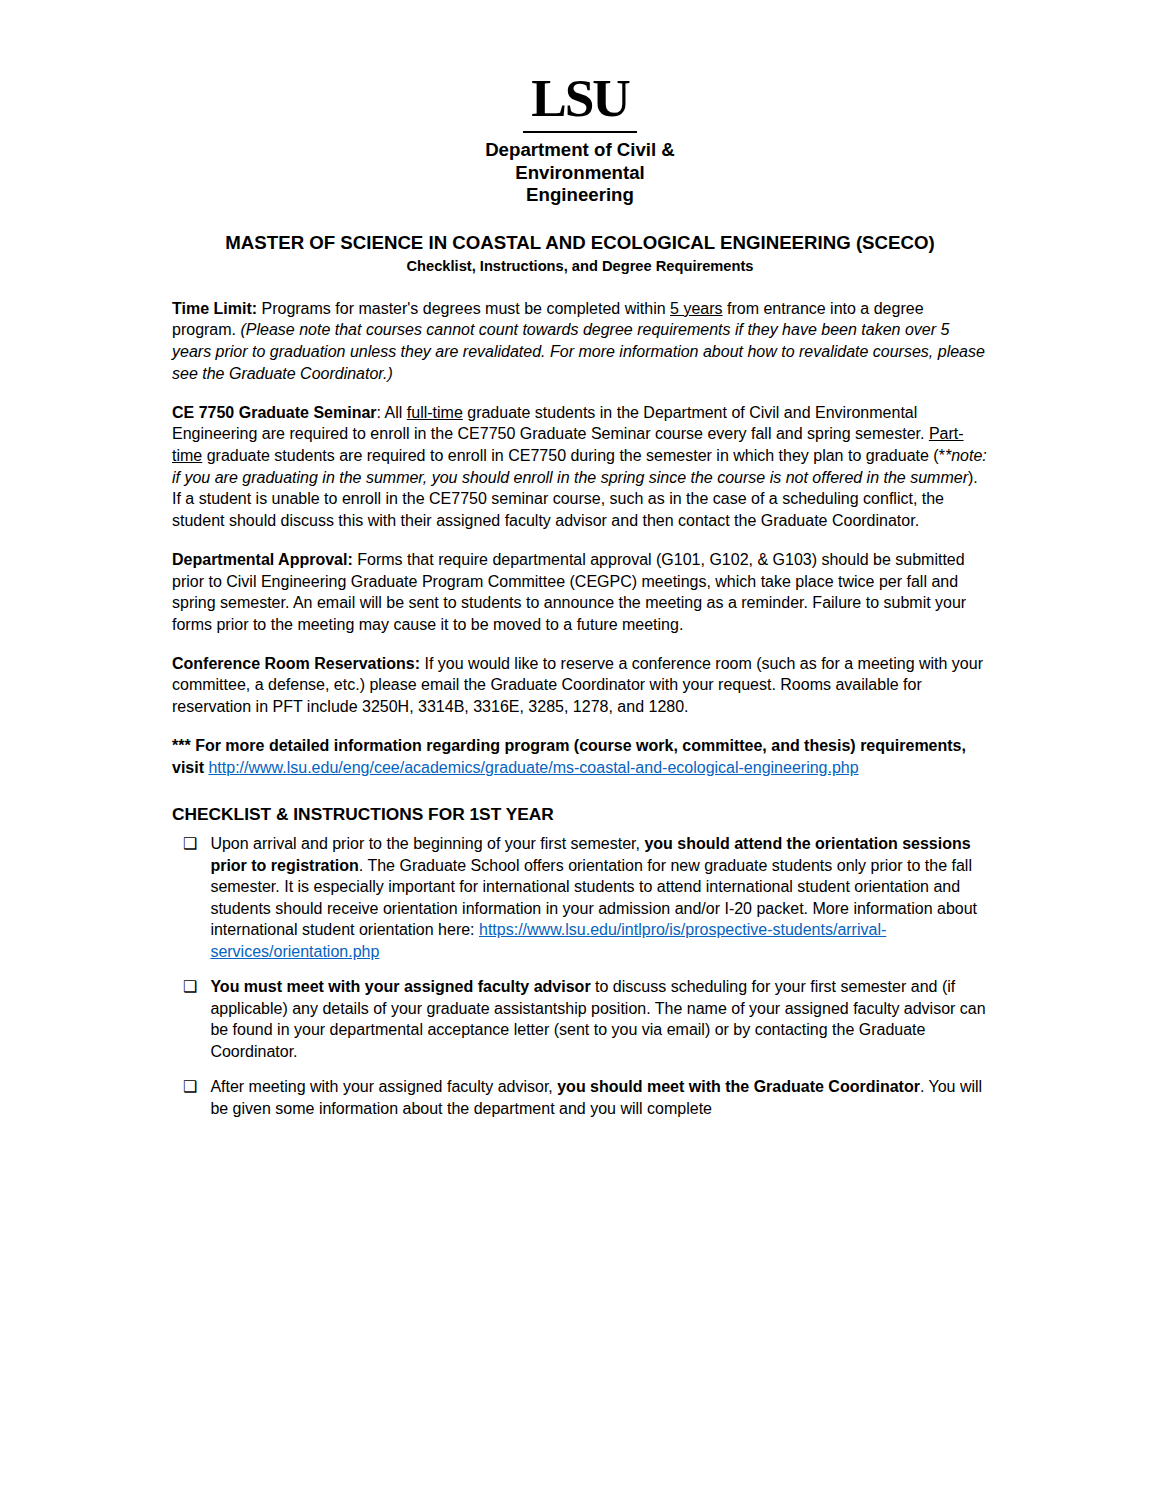LSU
Department of Civil &
Environmental
Engineering
MASTER OF SCIENCE IN COASTAL AND ECOLOGICAL ENGINEERING (SCECO)
Checklist, Instructions, and Degree Requirements
Time Limit: Programs for master's degrees must be completed within 5 years from entrance into a degree program. (Please note that courses cannot count towards degree requirements if they have been taken over 5 years prior to graduation unless they are revalidated. For more information about how to revalidate courses, please see the Graduate Coordinator.)
CE 7750 Graduate Seminar: All full-time graduate students in the Department of Civil and Environmental Engineering are required to enroll in the CE7750 Graduate Seminar course every fall and spring semester. Part-time graduate students are required to enroll in CE7750 during the semester in which they plan to graduate (**note: if you are graduating in the summer, you should enroll in the spring since the course is not offered in the summer). If a student is unable to enroll in the CE7750 seminar course, such as in the case of a scheduling conflict, the student should discuss this with their assigned faculty advisor and then contact the Graduate Coordinator.
Departmental Approval: Forms that require departmental approval (G101, G102, & G103) should be submitted prior to Civil Engineering Graduate Program Committee (CEGPC) meetings, which take place twice per fall and spring semester. An email will be sent to students to announce the meeting as a reminder. Failure to submit your forms prior to the meeting may cause it to be moved to a future meeting.
Conference Room Reservations: If you would like to reserve a conference room (such as for a meeting with your committee, a defense, etc.) please email the Graduate Coordinator with your request. Rooms available for reservation in PFT include 3250H, 3314B, 3316E, 3285, 1278, and 1280.
*** For more detailed information regarding program (course work, committee, and thesis) requirements, visit http://www.lsu.edu/eng/cee/academics/graduate/ms-coastal-and-ecological-engineering.php
CHECKLIST & INSTRUCTIONS FOR 1ST YEAR
Upon arrival and prior to the beginning of your first semester, you should attend the orientation sessions prior to registration. The Graduate School offers orientation for new graduate students only prior to the fall semester. It is especially important for international students to attend international student orientation and students should receive orientation information in your admission and/or I-20 packet. More information about international student orientation here: https://www.lsu.edu/intlpro/is/prospective-students/arrival-services/orientation.php
You must meet with your assigned faculty advisor to discuss scheduling for your first semester and (if applicable) any details of your graduate assistantship position. The name of your assigned faculty advisor can be found in your departmental acceptance letter (sent to you via email) or by contacting the Graduate Coordinator.
After meeting with your assigned faculty advisor, you should meet with the Graduate Coordinator. You will be given some information about the department and you will complete